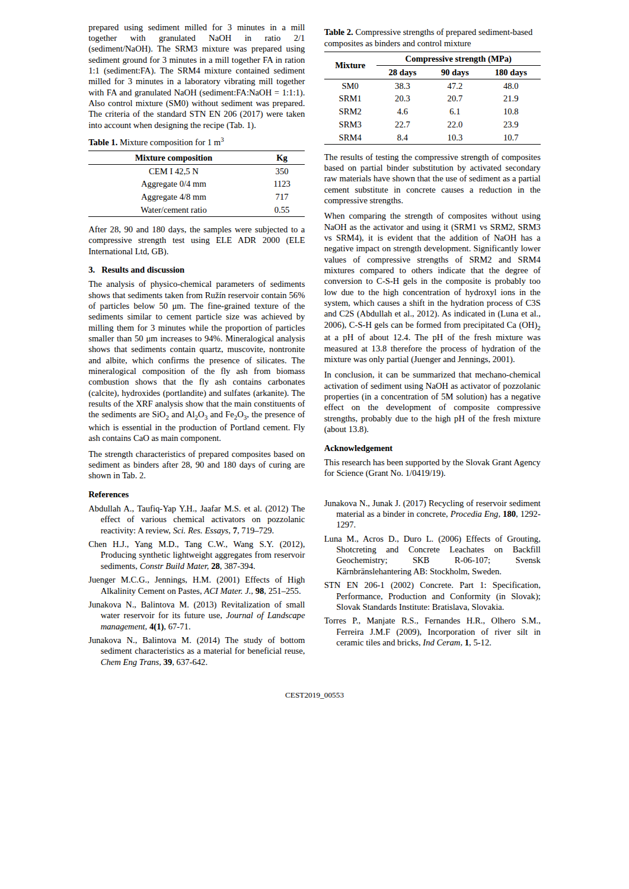prepared using sediment milled for 3 minutes in a mill together with granulated NaOH in ratio 2/1 (sediment/NaOH). The SRM3 mixture was prepared using sediment ground for 3 minutes in a mill together FA in ration 1:1 (sediment:FA). The SRM4 mixture contained sediment milled for 3 minutes in a laboratory vibrating mill together with FA and granulated NaOH (sediment:FA:NaOH = 1:1:1). Also control mixture (SM0) without sediment was prepared. The criteria of the standard STN EN 206 (2017) were taken into account when designing the recipe (Tab. 1).
Table 1. Mixture composition for 1 m3
| Mixture composition | Kg |
| --- | --- |
| CEM I 42,5 N | 350 |
| Aggregate 0/4 mm | 1123 |
| Aggregate 4/8 mm | 717 |
| Water/cement ratio | 0.55 |
After 28, 90 and 180 days, the samples were subjected to a compressive strength test using ELE ADR 2000 (ELE International Ltd, GB).
3. Results and discussion
The analysis of physico-chemical parameters of sediments shows that sediments taken from Ružín reservoir contain 56% of particles below 50 μm. The fine-grained texture of the sediments similar to cement particle size was achieved by milling them for 3 minutes while the proportion of particles smaller than 50 μm increases to 94%. Mineralogical analysis shows that sediments contain quartz, muscovite, nontronite and albite, which confirms the presence of silicates. The mineralogical composition of the fly ash from biomass combustion shows that the fly ash contains carbonates (calcite), hydroxides (portlandite) and sulfates (arkanite). The results of the XRF analysis show that the main constituents of the sediments are SiO2 and Al2O3 and Fe2O3, the presence of which is essential in the production of Portland cement. Fly ash contains CaO as main component.
The strength characteristics of prepared composites based on sediment as binders after 28, 90 and 180 days of curing are shown in Tab. 2.
References
Abdullah A., Taufiq-Yap Y.H., Jaafar M.S. et al. (2012) The effect of various chemical activators on pozzolanic reactivity: A review, Sci. Res. Essays, 7, 719–729.
Chen H.J., Yang M.D., Tang C.W., Wang S.Y. (2012), Producing synthetic lightweight aggregates from reservoir sediments, Constr Build Mater, 28, 387-394.
Juenger M.C.G., Jennings, H.M. (2001) Effects of High Alkalinity Cement on Pastes, ACI Mater. J., 98, 251–255.
Junakova N., Balintova M. (2013) Revitalization of small water reservoir for its future use, Journal of Landscape management, 4(1), 67-71.
Junakova N., Balintova M. (2014) The study of bottom sediment characteristics as a material for beneficial reuse, Chem Eng Trans, 39, 637-642.
Table 2. Compressive strengths of prepared sediment-based composites as binders and control mixture
| Mixture | Compressive strength (MPa) |
| --- | --- |
| 28 days | 90 days | 180 days |
| SM0 | 38.3 | 47.2 | 48.0 |
| SRM1 | 20.3 | 20.7 | 21.9 |
| SRM2 | 4.6 | 6.1 | 10.8 |
| SRM3 | 22.7 | 22.0 | 23.9 |
| SRM4 | 8.4 | 10.3 | 10.7 |
The results of testing the compressive strength of composites based on partial binder substitution by activated secondary raw materials have shown that the use of sediment as a partial cement substitute in concrete causes a reduction in the compressive strengths.
When comparing the strength of composites without using NaOH as the activator and using it (SRM1 vs SRM2, SRM3 vs SRM4), it is evident that the addition of NaOH has a negative impact on strength development. Significantly lower values of compressive strengths of SRM2 and SRM4 mixtures compared to others indicate that the degree of conversion to C-S-H gels in the composite is probably too low due to the high concentration of hydroxyl ions in the system, which causes a shift in the hydration process of C3S and C2S (Abdullah et al., 2012). As indicated in (Luna et al., 2006), C-S-H gels can be formed from precipitated Ca (OH)2 at a pH of about 12.4. The pH of the fresh mixture was measured at 13.8 therefore the process of hydration of the mixture was only partial (Juenger and Jennings, 2001).
In conclusion, it can be summarized that mechano-chemical activation of sediment using NaOH as activator of pozzolanic properties (in a concentration of 5M solution) has a negative effect on the development of composite compressive strengths, probably due to the high pH of the fresh mixture (about 13.8).
Acknowledgement
This research has been supported by the Slovak Grant Agency for Science (Grant No. 1/0419/19).
Junakova N., Junak J. (2017) Recycling of reservoir sediment material as a binder in concrete, Procedia Eng, 180, 1292-1297.
Luna M., Acros D., Duro L. (2006) Effects of Grouting, Shotcreting and Concrete Leachates on Backfill Geochemistry; SKB R-06-107; Svensk Kärnbränslehantering AB: Stockholm, Sweden.
STN EN 206-1 (2002) Concrete. Part 1: Specification, Performance, Production and Conformity (in Slovak); Slovak Standards Institute: Bratislava, Slovakia.
Torres P., Manjate R.S., Fernandes H.R., Olhero S.M., Ferreira J.M.F (2009), Incorporation of river silt in ceramic tiles and bricks, Ind Ceram, 1, 5-12.
CEST2019_00553